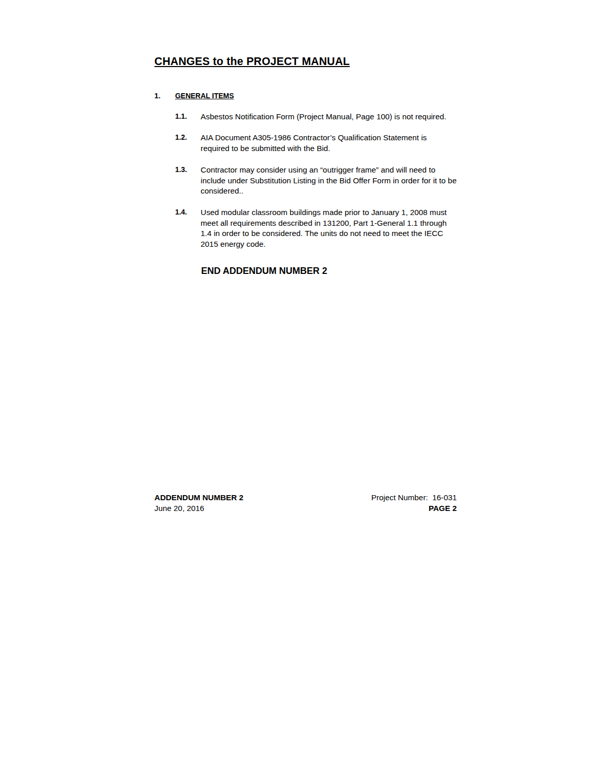CHANGES to the PROJECT MANUAL
1. GENERAL ITEMS
1.1.
Asbestos Notification Form (Project Manual, Page 100) is not required.
1.2.
AIA Document A305-1986 Contractor’s Qualification Statement is required to be submitted with the Bid.
1.3.
Contractor may consider using an “outrigger frame” and will need to include under Substitution Listing in the Bid Offer Form in order for it to be considered..
1.4.
Used modular classroom buildings made prior to January 1, 2008 must meet all requirements described in 131200, Part 1-General 1.1 through 1.4 in order to be considered. The units do not need to meet the IECC 2015 energy code.
END ADDENDUM NUMBER 2
ADDENDUM NUMBER 2 Project Number: 16-031
June 20, 2016 PAGE 2